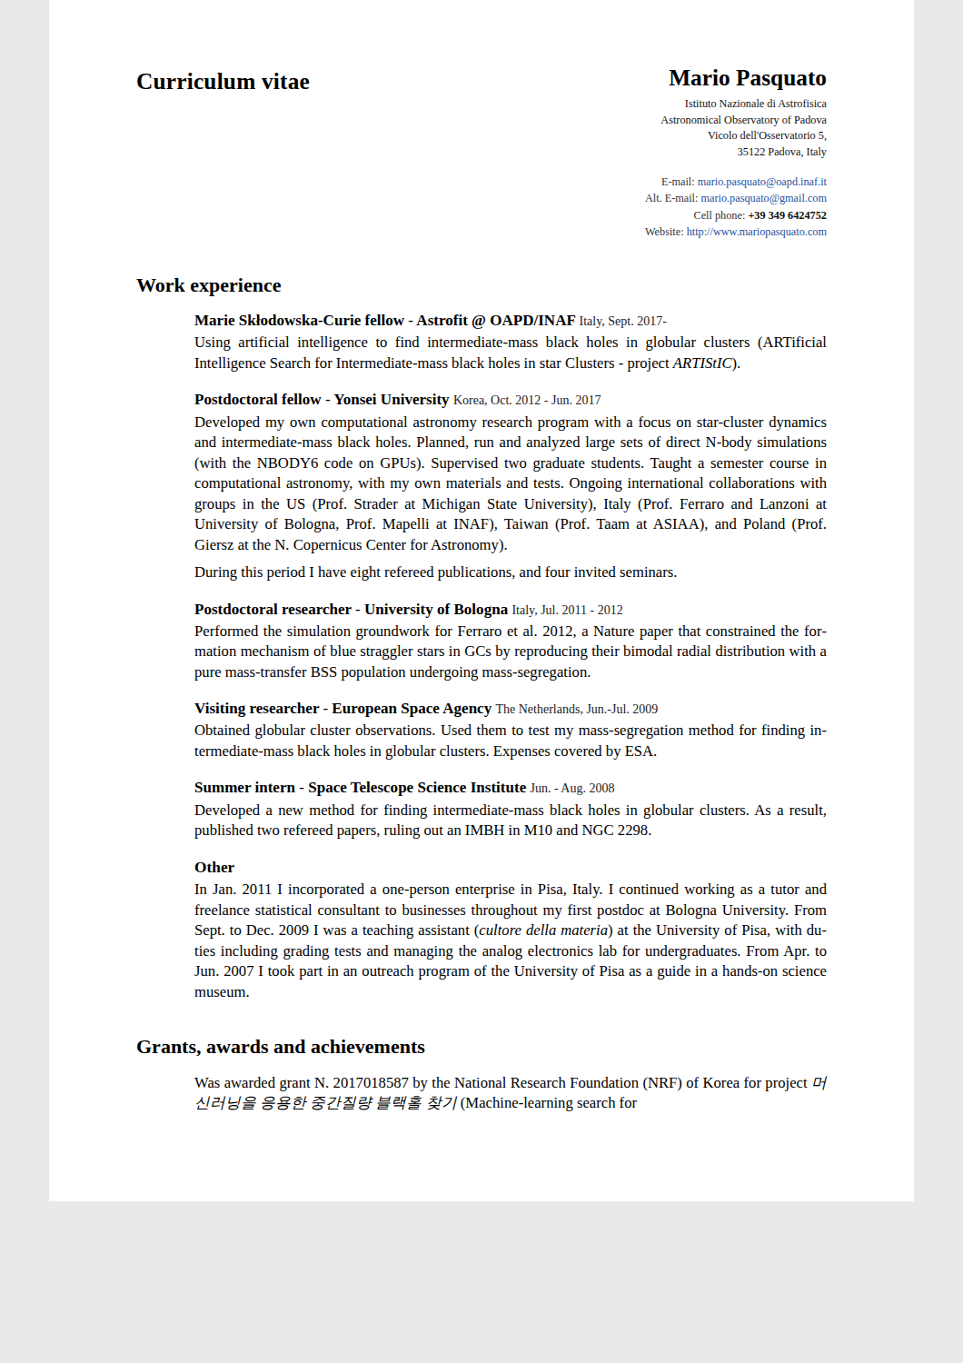Curriculum vitae
Mario Pasquato
Istituto Nazionale di Astrofisica
Astronomical Observatory of Padova
Vicolo dell'Osservatorio 5,
35122 Padova, Italy
E-mail: mario.pasquato@oapd.inaf.it
Alt. E-mail: mario.pasquato@gmail.com
Cell phone: +39 349 6424752
Website: http://www.mariopasquato.com
Work experience
Marie Skłodowska-Curie fellow - Astrofit @ OAPD/INAF Italy, Sept. 2017-
Using artificial intelligence to find intermediate-mass black holes in globular clusters (ARTificial Intelligence Search for Intermediate-mass black holes in star Clusters - project ARTIStIC).
Postdoctoral fellow - Yonsei University Korea, Oct. 2012 - Jun. 2017
Developed my own computational astronomy research program with a focus on star-cluster dynamics and intermediate-mass black holes. Planned, run and analyzed large sets of direct N-body simulations (with the NBODY6 code on GPUs). Supervised two graduate students. Taught a semester course in computational astronomy, with my own materials and tests. Ongoing international collaborations with groups in the US (Prof. Strader at Michigan State University), Italy (Prof. Ferraro and Lanzoni at University of Bologna, Prof. Mapelli at INAF), Taiwan (Prof. Taam at ASIAA), and Poland (Prof. Giersz at the N. Copernicus Center for Astronomy).
During this period I have eight refereed publications, and four invited seminars.
Postdoctoral researcher - University of Bologna Italy, Jul. 2011 - 2012
Performed the simulation groundwork for Ferraro et al. 2012, a Nature paper that constrained the formation mechanism of blue straggler stars in GCs by reproducing their bimodal radial distribution with a pure mass-transfer BSS population undergoing mass-segregation.
Visiting researcher - European Space Agency The Netherlands, Jun.-Jul. 2009
Obtained globular cluster observations. Used them to test my mass-segregation method for finding intermediate-mass black holes in globular clusters. Expenses covered by ESA.
Summer intern - Space Telescope Science Institute Jun. - Aug. 2008
Developed a new method for finding intermediate-mass black holes in globular clusters. As a result, published two refereed papers, ruling out an IMBH in M10 and NGC 2298.
Other
In Jan. 2011 I incorporated a one-person enterprise in Pisa, Italy. I continued working as a tutor and freelance statistical consultant to businesses throughout my first postdoc at Bologna University. From Sept. to Dec. 2009 I was a teaching assistant (cultore della materia) at the University of Pisa, with duties including grading tests and managing the analog electronics lab for undergraduates. From Apr. to Jun. 2007 I took part in an outreach program of the University of Pisa as a guide in a hands-on science museum.
Grants, awards and achievements
Was awarded grant N. 2017018587 by the National Research Foundation (NRF) of Korea for project 머신러닝을 응용한 중간질량 블랙홀 찾기 (Machine-learning search for